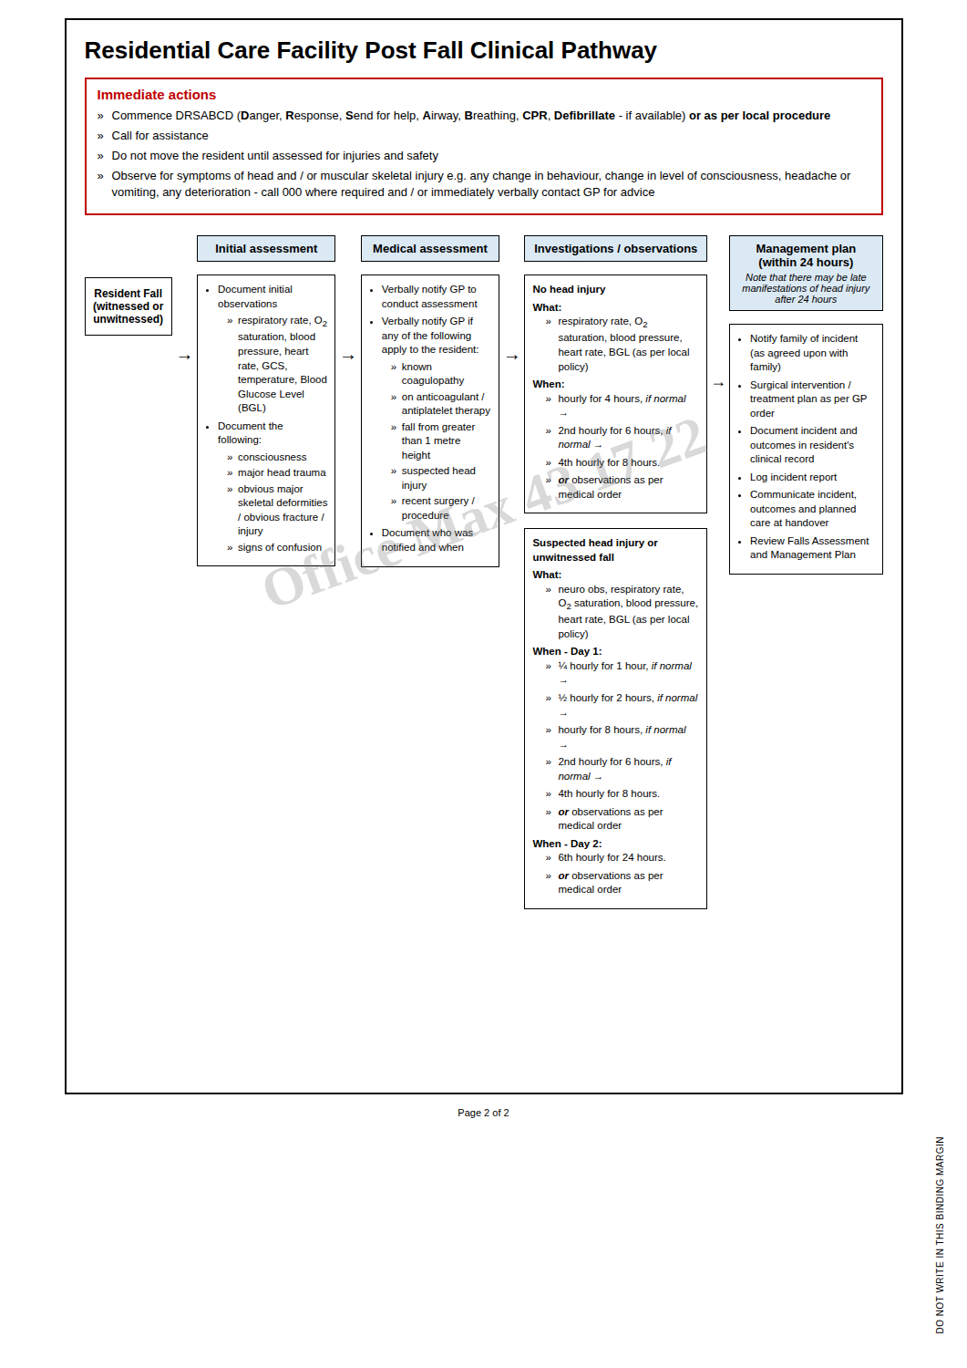Residential Care Facility Post Fall Clinical Pathway
Immediate actions
Commence DRSABCD (Danger, Response, Send for help, Airway, Breathing, CPR, Defibrillate - if available) or as per local procedure
Call for assistance
Do not move the resident until assessed for injuries and safety
Observe for symptoms of head and / or muscular skeletal injury e.g. any change in behaviour, change in level of consciousness, headache or vomiting, any deterioration - call 000 where required and / or immediately verbally contact GP for advice
Resident Fall
(witnessed or unwitnessed)
→
Initial assessment
Document initial observations
respiratory rate, O2 saturation, blood pressure, heart rate, GCS, temperature, Blood Glucose Level (BGL)
Document the following:
consciousness
major head trauma
obvious major skeletal deformities / obvious fracture / injury
signs of confusion
→
Medical assessment
Verbally notify GP to conduct assessment
Verbally notify GP if any of the following apply to the resident:
known coagulopathy
on anticoagulant / antiplatelet therapy
fall from greater than 1 metre height
suspected head injury
recent surgery / procedure
Document who was notified and when
→
Investigations / observations
No head injury
What:
respiratory rate, O2 saturation, blood pressure, heart rate, BGL (as per local policy)
When:
hourly for 4 hours, if normal →
2nd hourly for 6 hours, if normal →
4th hourly for 8 hours.
or observations as per medical order
Suspected head injury or unwitnessed fall
What:
neuro obs, respiratory rate, O2 saturation, blood pressure, heart rate, BGL (as per local policy)
When - Day 1:
¼ hourly for 1 hour, if normal →
½ hourly for 2 hours, if normal →
hourly for 8 hours, if normal →
2nd hourly for 6 hours, if normal →
4th hourly for 8 hours.
or observations as per medical order
When - Day 2:
6th hourly for 24 hours.
or observations as per medical order
→
Management plan
(within 24 hours) Note that there may be late manifestations of head injury after 24 hours
Notify family of incident (as agreed upon with family)
Surgical intervention / treatment plan as per GP order
Document incident and outcomes in resident's clinical record
Log incident report
Communicate incident, outcomes and planned care at handover
Review Falls Assessment and Management Plan
Office Max 43 17 22
Page 2 of 2
DO NOT WRITE IN THIS BINDING MARGIN